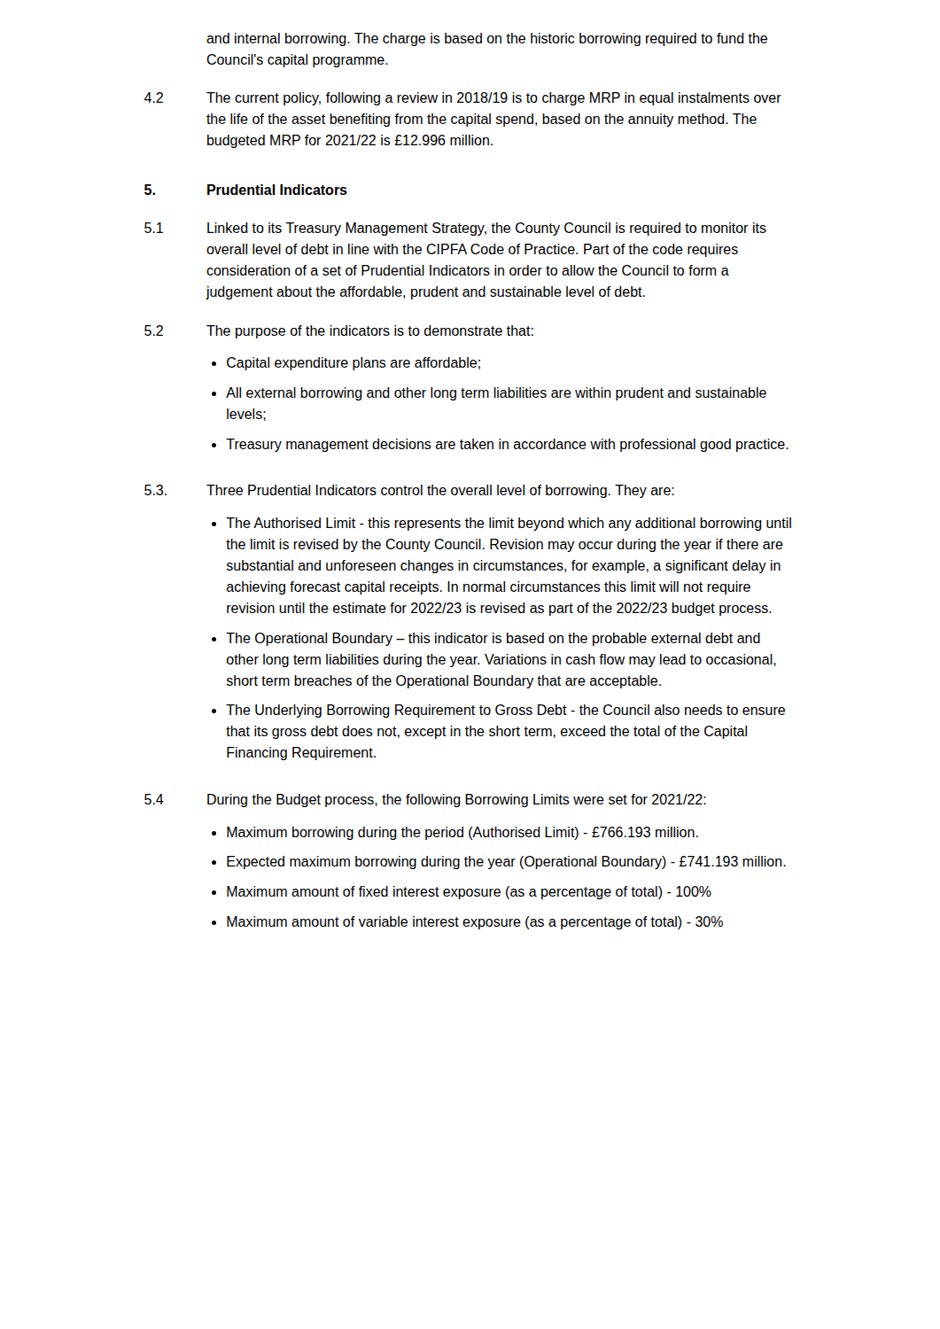and internal borrowing. The charge is based on the historic borrowing required to fund the Council's capital programme.
4.2
The current policy, following a review in 2018/19 is to charge MRP in equal instalments over the life of the asset benefiting from the capital spend, based on the annuity method. The budgeted MRP for 2021/22 is £12.996 million.
5. Prudential Indicators
5.1
Linked to its Treasury Management Strategy, the County Council is required to monitor its overall level of debt in line with the CIPFA Code of Practice. Part of the code requires consideration of a set of Prudential Indicators in order to allow the Council to form a judgement about the affordable, prudent and sustainable level of debt.
5.2
The purpose of the indicators is to demonstrate that:
Capital expenditure plans are affordable;
All external borrowing and other long term liabilities are within prudent and sustainable levels;
Treasury management decisions are taken in accordance with professional good practice.
5.3.
Three Prudential Indicators control the overall level of borrowing. They are:
The Authorised Limit - this represents the limit beyond which any additional borrowing until the limit is revised by the County Council. Revision may occur during the year if there are substantial and unforeseen changes in circumstances, for example, a significant delay in achieving forecast capital receipts. In normal circumstances this limit will not require revision until the estimate for 2022/23 is revised as part of the 2022/23 budget process.
The Operational Boundary – this indicator is based on the probable external debt and other long term liabilities during the year. Variations in cash flow may lead to occasional, short term breaches of the Operational Boundary that are acceptable.
The Underlying Borrowing Requirement to Gross Debt - the Council also needs to ensure that its gross debt does not, except in the short term, exceed the total of the Capital Financing Requirement.
5.4
During the Budget process, the following Borrowing Limits were set for 2021/22:
Maximum borrowing during the period (Authorised Limit) - £766.193 million.
Expected maximum borrowing during the year (Operational Boundary) - £741.193 million.
Maximum amount of fixed interest exposure (as a percentage of total) - 100%
Maximum amount of variable interest exposure (as a percentage of total) - 30%